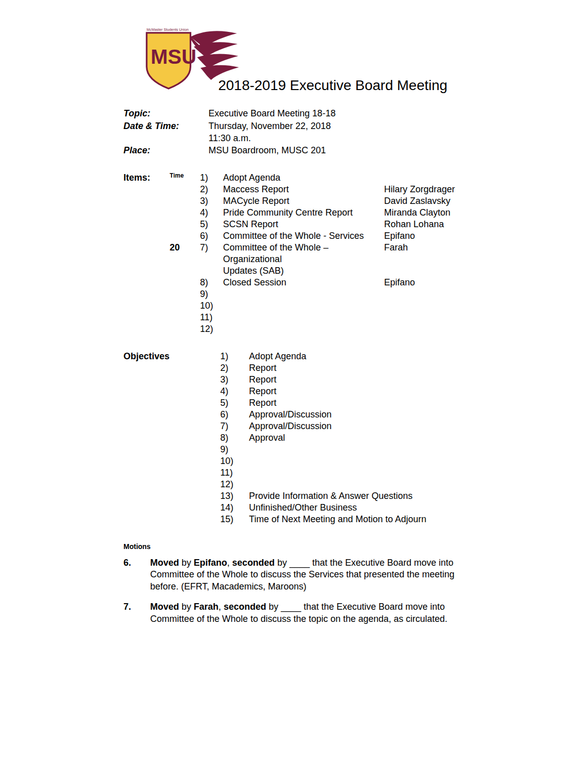MSU McMaster Students Union
2018-2019 Executive Board Meeting
| Topic: | Executive Board Meeting 18-18 |
| Date & Time: | Thursday, November 22, 2018 |
| | 11:30 a.m. |
| Place: | MSU Boardroom, MUSC 201 |
| Items: | Time | 1) | Adopt Agenda | |
| | | 2) | Maccess Report | Hilary Zorgdrager |
| | | 3) | MACycle Report | David Zaslavsky |
| | | 4) | Pride Community Centre Report | Miranda Clayton |
| | | 5) | SCSN Report | Rohan Lohana |
| | | 6) | Committee of the Whole - Services | Epifano |
| | 20 | 7) | Committee of the Whole – Organizational Updates (SAB) | Farah |
| | | 8) | Closed Session | Epifano |
| | | 9) | | |
| | | 10) | | |
| | | 11) | | |
| | | 12) | | |
| Objectives | | 1) | Adopt Agenda |
| | | 2) | Report |
| | | 3) | Report |
| | | 4) | Report |
| | | 5) | Report |
| | | 6) | Approval/Discussion |
| | | 7) | Approval/Discussion |
| | | 8) | Approval |
| | | 9) | |
| | | 10) | |
| | | 11) | |
| | | 12) | |
| | | 13) | Provide Information & Answer Questions |
| | | 14) | Unfinished/Other Business |
| | | 15) | Time of Next Meeting and Motion to Adjourn |
Motions
| 6. | Moved by Epifano , seconded by ____ that the Executive Board move into Committee of the Whole to discuss the Services that presented the meeting before. (EFRT, Macademics, Maroons) |
| 7. | Moved by Farah , seconded by ____ that the Executive Board move into Committee of the Whole to discuss the topic on the agenda, as circulated. |